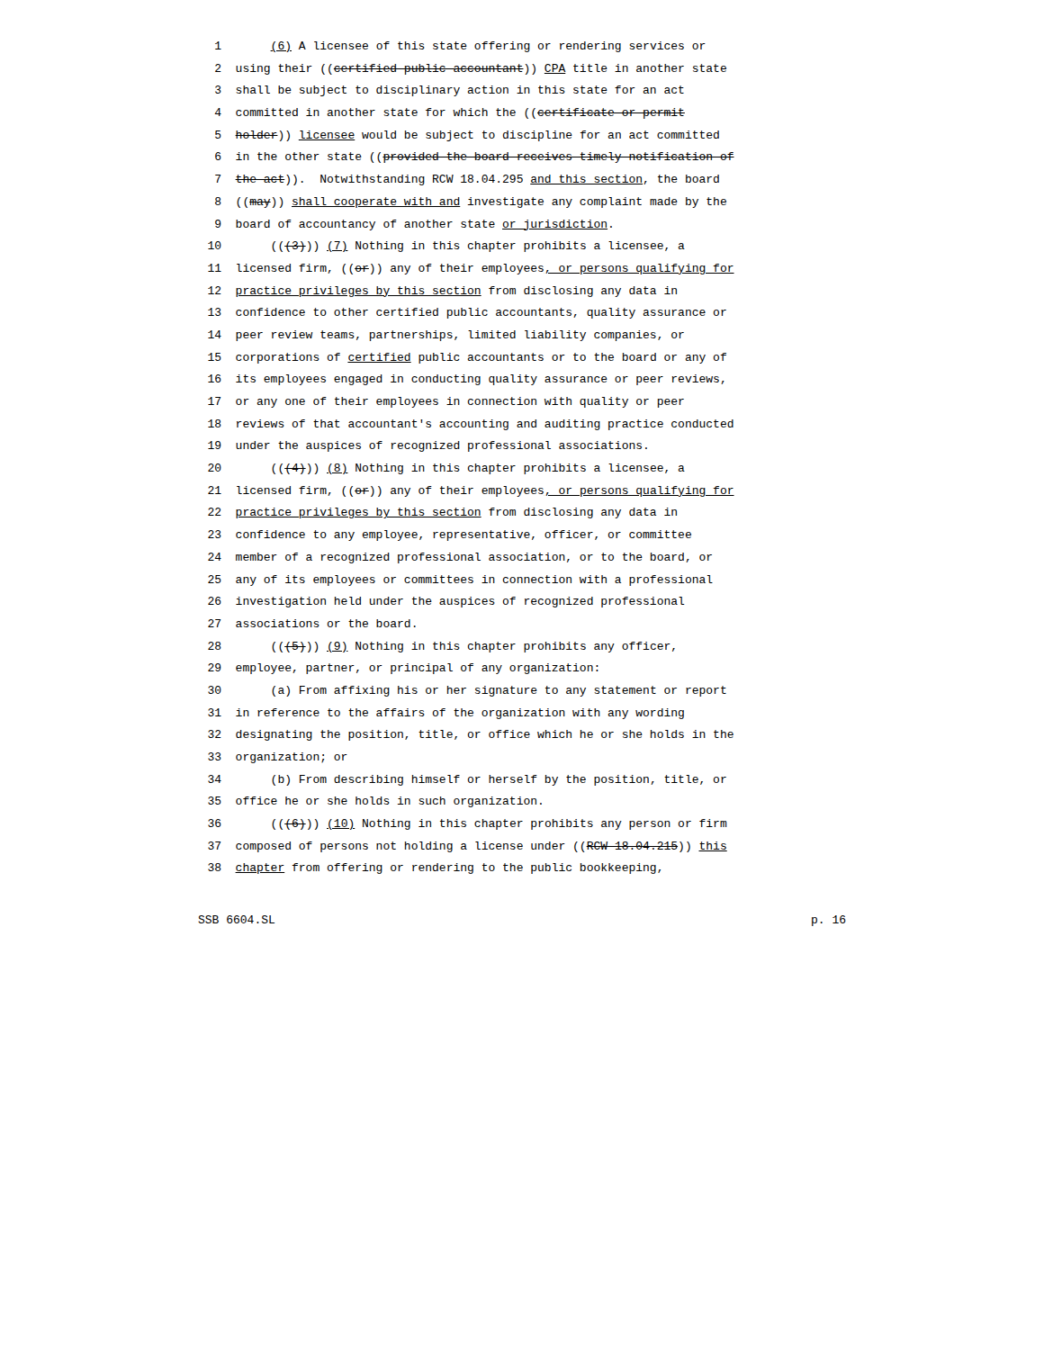(6) A licensee of this state offering or rendering services or
using their ((certified public accountant)) CPA title in another state
shall be subject to disciplinary action in this state for an act
committed in another state for which the ((certificate or permit
holder)) licensee would be subject to discipline for an act committed
in the other state ((provided the board receives timely notification of
the act)). Notwithstanding RCW 18.04.295 and this section, the board
((may)) shall cooperate with and investigate any complaint made by the
board of accountancy of another state or jurisdiction.
(((3))) (7) Nothing in this chapter prohibits a licensee, a
licensed firm, ((or)) any of their employees, or persons qualifying for
practice privileges by this section from disclosing any data in
confidence to other certified public accountants, quality assurance or
peer review teams, partnerships, limited liability companies, or
corporations of certified public accountants or to the board or any of
its employees engaged in conducting quality assurance or peer reviews,
or any one of their employees in connection with quality or peer
reviews of that accountant's accounting and auditing practice conducted
under the auspices of recognized professional associations.
(((4))) (8) Nothing in this chapter prohibits a licensee, a
licensed firm, ((or)) any of their employees, or persons qualifying for
practice privileges by this section from disclosing any data in
confidence to any employee, representative, officer, or committee
member of a recognized professional association, or to the board, or
any of its employees or committees in connection with a professional
investigation held under the auspices of recognized professional
associations or the board.
(((5))) (9) Nothing in this chapter prohibits any officer,
employee, partner, or principal of any organization:
(a) From affixing his or her signature to any statement or report
in reference to the affairs of the organization with any wording
designating the position, title, or office which he or she holds in the
organization; or
(b) From describing himself or herself by the position, title, or
office he or she holds in such organization.
(((6))) (10) Nothing in this chapter prohibits any person or firm
composed of persons not holding a license under ((RCW 18.04.215)) this
chapter from offering or rendering to the public bookkeeping,
SSB 6604.SL p. 16